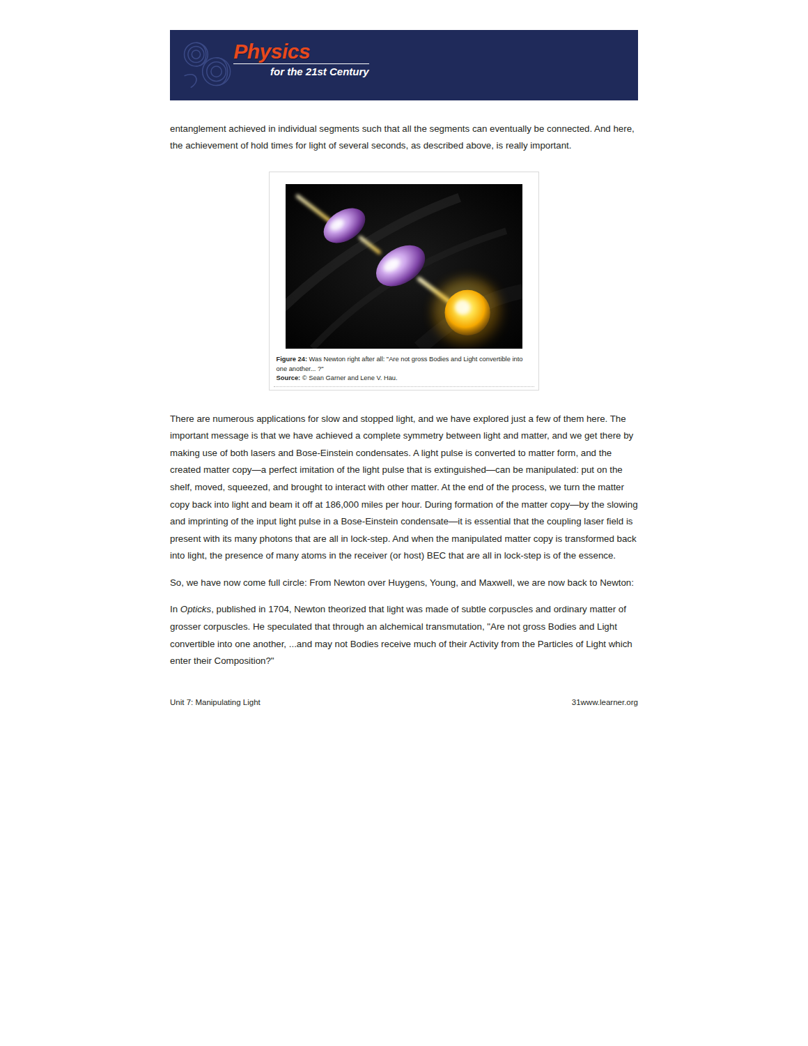Physics
for the 21st Century
entanglement achieved in individual segments such that all the segments can eventually be connected. And here, the achievement of hold times for light of several seconds, as described above, is really important.
Figure 24: Was Newton right after all: "Are not gross Bodies and Light convertible into one another... ?"
Source: © Sean Garner and Lene V. Hau.
There are numerous applications for slow and stopped light, and we have explored just a few of them here. The important message is that we have achieved a complete symmetry between light and matter, and we get there by making use of both lasers and Bose-Einstein condensates. A light pulse is converted to matter form, and the created matter copy—a perfect imitation of the light pulse that is extinguished—can be manipulated: put on the shelf, moved, squeezed, and brought to interact with other matter. At the end of the process, we turn the matter copy back into light and beam it off at 186,000 miles per hour. During formation of the matter copy—by the slowing and imprinting of the input light pulse in a Bose-Einstein condensate—it is essential that the coupling laser field is present with its many photons that are all in lock-step. And when the manipulated matter copy is transformed back into light, the presence of many atoms in the receiver (or host) BEC that are all in lock-step is of the essence.
So, we have now come full circle: From Newton over Huygens, Young, and Maxwell, we are now back to Newton:
In Opticks, published in 1704, Newton theorized that light was made of subtle corpuscles and ordinary matter of grosser corpuscles. He speculated that through an alchemical transmutation, "Are not gross Bodies and Light convertible into one another, ...and may not Bodies receive much of their Activity from the Particles of Light which enter their Composition?"
Unit 7: Manipulating Light
31
www.learner.org